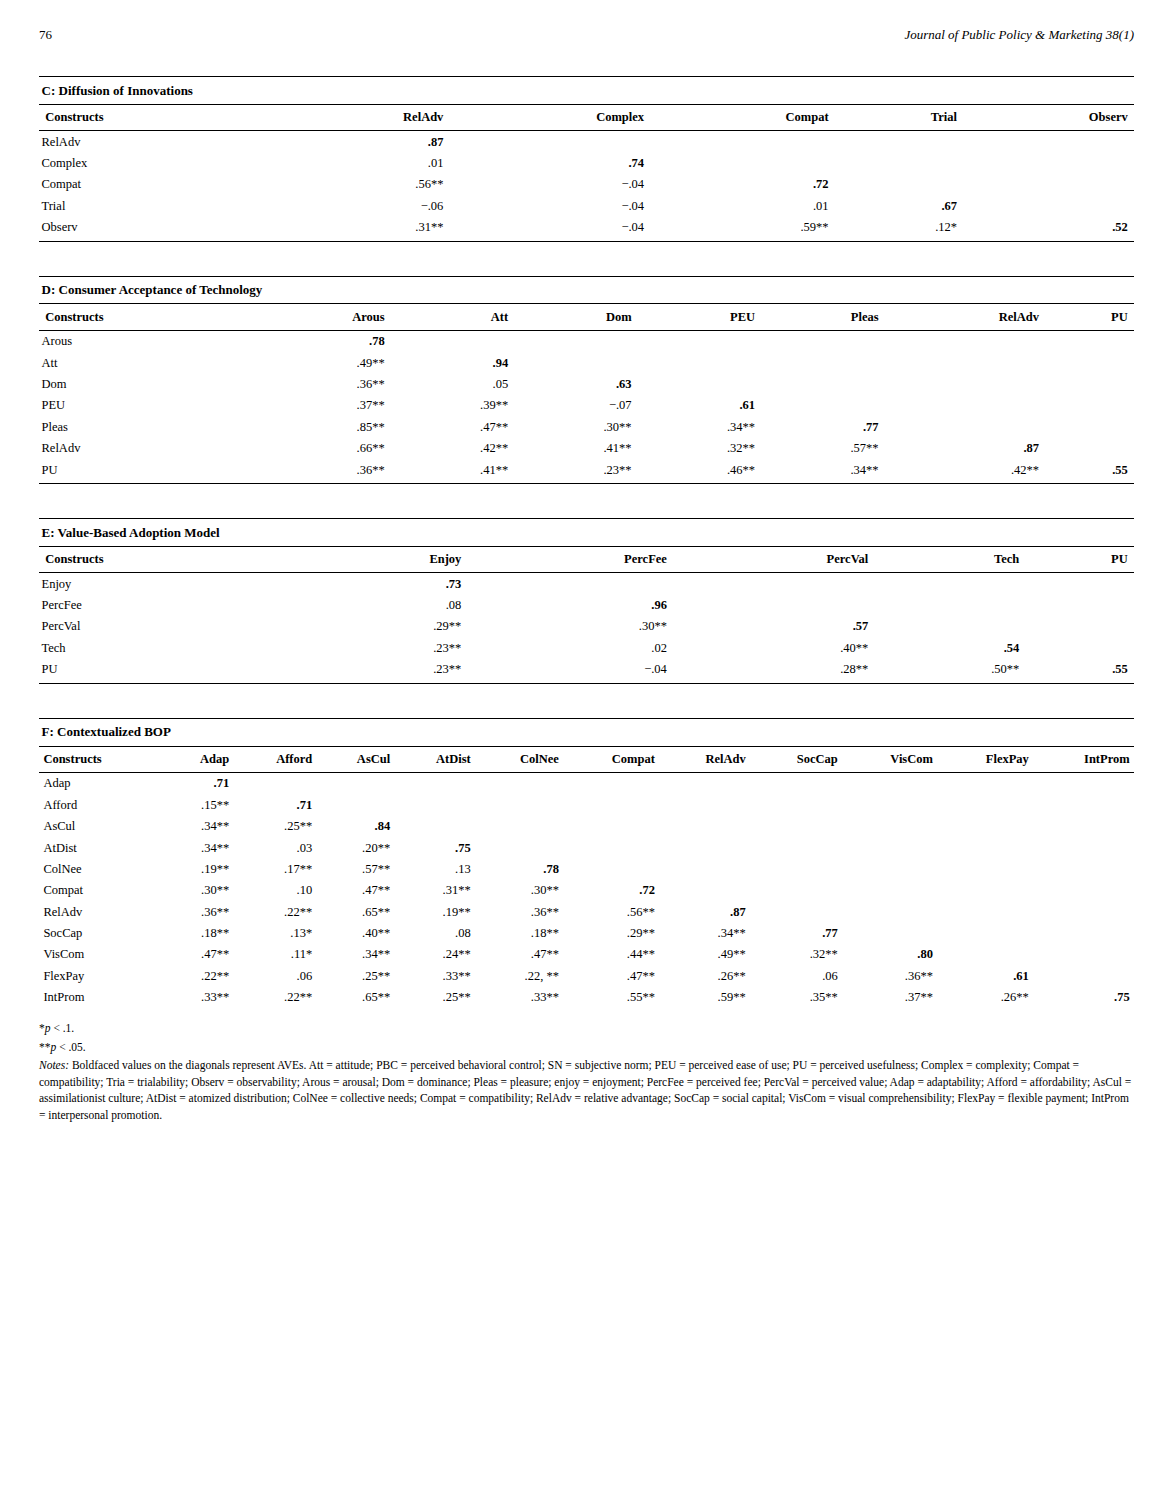76
Journal of Public Policy & Marketing 38(1)
C: Diffusion of Innovations
| Constructs | RelAdv | Complex | Compat | Trial | Observ |
| --- | --- | --- | --- | --- | --- |
| RelAdv | .87 | | | | |
| Complex | .01 | .74 | | | |
| Compat | .56** | −.04 | .72 | | |
| Trial | −.06 | −.04 | .01 | .67 | |
| Observ | .31** | −.04 | .59** | .12* | .52 |
D: Consumer Acceptance of Technology
| Constructs | Arous | Att | Dom | PEU | Pleas | RelAdv | PU |
| --- | --- | --- | --- | --- | --- | --- | --- |
| Arous | .78 | | | | | | |
| Att | .49** | .94 | | | | | |
| Dom | .36** | .05 | .63 | | | | |
| PEU | .37** | .39** | −.07 | .61 | | | |
| Pleas | .85** | .47** | .30** | .34** | .77 | | |
| RelAdv | .66** | .42** | .41** | .32** | .57** | .87 | |
| PU | .36** | .41** | .23** | .46** | .34** | .42** | .55 |
E: Value-Based Adoption Model
| Constructs | Enjoy | PercFee | PercVal | Tech | PU |
| --- | --- | --- | --- | --- | --- |
| Enjoy | .73 | | | | |
| PercFee | .08 | .96 | | | |
| PercVal | .29** | .30** | .57 | | |
| Tech | .23** | .02 | .40** | .54 | |
| PU | .23** | −.04 | .28** | .50** | .55 |
F: Contextualized BOP
| Constructs | Adap | Afford | AsCul | AtDist | ColNee | Compat | RelAdv | SocCap | VisCom | FlexPay | IntProm |
| --- | --- | --- | --- | --- | --- | --- | --- | --- | --- | --- | --- |
| Adap | .71 | | | | | | | | | | |
| Afford | .15** | .71 | | | | | | | | | |
| AsCul | .34** | .25** | .84 | | | | | | | | |
| AtDist | .34** | .03 | .20** | .75 | | | | | | | |
| ColNee | .19** | .17** | .57** | .13 | .78 | | | | | | |
| Compat | .30** | .10 | .47** | .31** | .30** | .72 | | | | | |
| RelAdv | .36** | .22** | .65** | .19** | .36** | .56** | .87 | | | | |
| SocCap | .18** | .13* | .40** | .08 | .18** | .29** | .34** | .77 | | | |
| VisCom | .47** | .11* | .34** | .24** | .47** | .44** | .49** | .32** | .80 | | |
| FlexPay | .22** | .06 | .25** | .33** | .22, ** | .47** | .26** | .06 | .36** | .61 | |
| IntProm | .33** | .22** | .65** | .25** | .33** | .55** | .59** | .35** | .37** | .26** | .75 |
*p < .1.
**p < .05.
Notes: Boldfaced values on the diagonals represent AVEs. Att = attitude; PBC = perceived behavioral control; SN = subjective norm; PEU = perceived ease of use; PU = perceived usefulness; Complex = complexity; Compat = compatibility; Tria = trialability; Observ = observability; Arous = arousal; Dom = dominance; Pleas = pleasure; enjoy = enjoyment; PercFee = perceived fee; PercVal = perceived value; Adap = adaptability; Afford = affordability; AsCul = assimilationist culture; AtDist = atomized distribution; ColNee = collective needs; Compat = compatibility; RelAdv = relative advantage; SocCap = social capital; VisCom = visual comprehensibility; FlexPay = flexible payment; IntProm = interpersonal promotion.